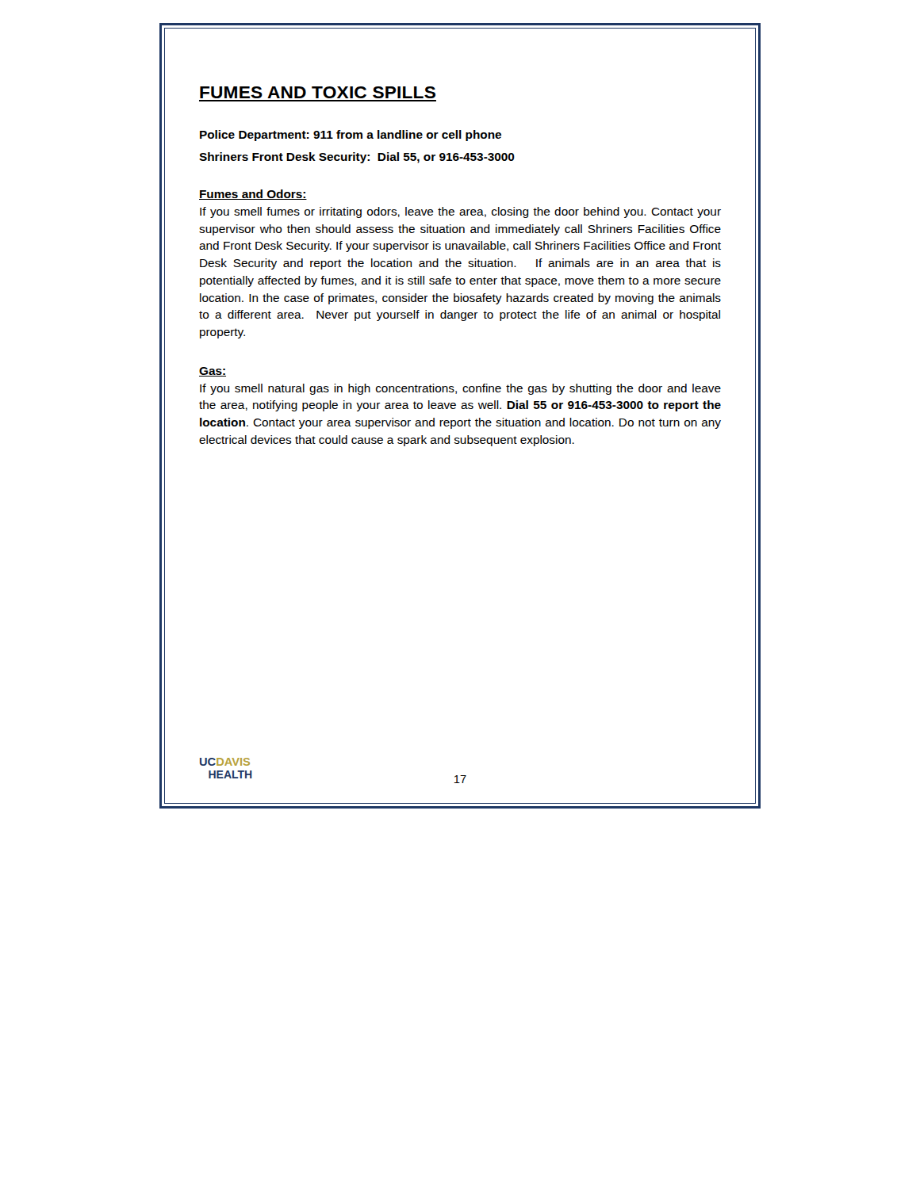FUMES AND TOXIC SPILLS
Police Department: 911 from a landline or cell phone
Shriners Front Desk Security: Dial 55, or 916-453-3000
Fumes and Odors:
If you smell fumes or irritating odors, leave the area, closing the door behind you. Contact your supervisor who then should assess the situation and immediately call Shriners Facilities Office and Front Desk Security. If your supervisor is unavailable, call Shriners Facilities Office and Front Desk Security and report the location and the situation. If animals are in an area that is potentially affected by fumes, and it is still safe to enter that space, move them to a more secure location. In the case of primates, consider the biosafety hazards created by moving the animals to a different area. Never put yourself in danger to protect the life of an animal or hospital property.
Gas:
If you smell natural gas in high concentrations, confine the gas by shutting the door and leave the area, notifying people in your area to leave as well. Dial 55 or 916-453-3000 to report the location. Contact your area supervisor and report the situation and location. Do not turn on any electrical devices that could cause a spark and subsequent explosion.
UC DAVIS HEALTH
17